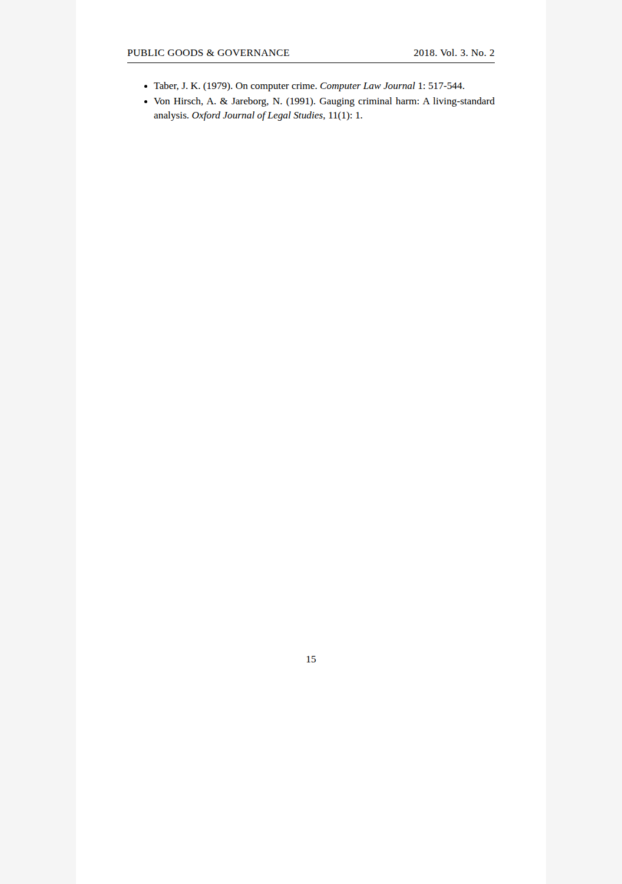Public Goods & Governance 2018. Vol. 3. No. 2
Taber, J. K. (1979). On computer crime. Computer Law Journal 1: 517-544.
Von Hirsch, A. & Jareborg, N. (1991). Gauging criminal harm: A living-standard analysis. Oxford Journal of Legal Studies, 11(1): 1.
15